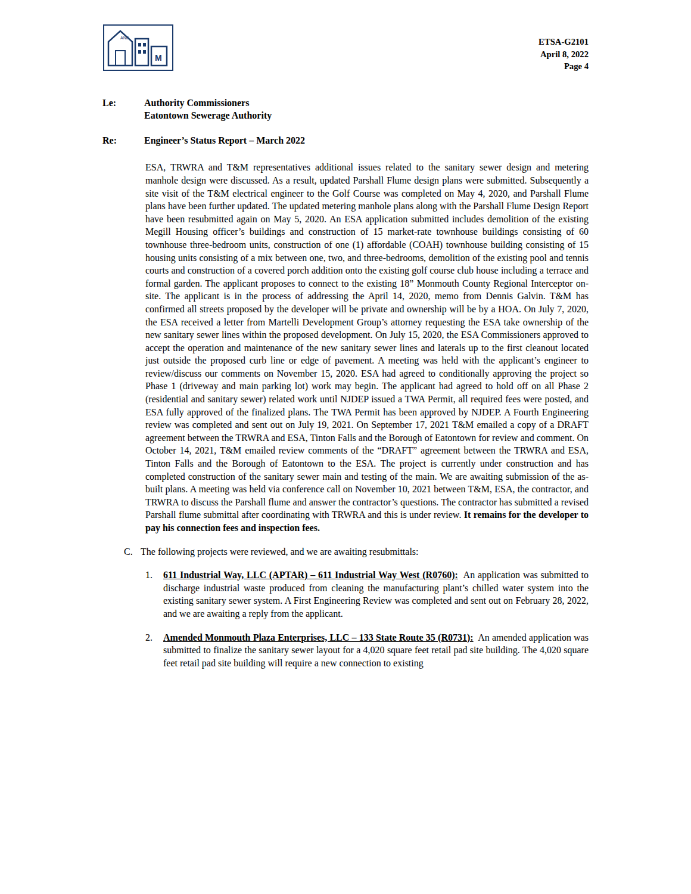M AND
ETSA-G2101
April 8, 2022
Page 4
Le: Authority Commissioners
Eatontown Sewerage Authority
Re: Engineer’s Status Report – March 2022
ESA, TRWRA and T&M representatives additional issues related to the sanitary sewer design and metering manhole design were discussed. As a result, updated Parshall Flume design plans were submitted. Subsequently a site visit of the T&M electrical engineer to the Golf Course was completed on May 4, 2020, and Parshall Flume plans have been further updated. The updated metering manhole plans along with the Parshall Flume Design Report have been resubmitted again on May 5, 2020. An ESA application submitted includes demolition of the existing Megill Housing officer’s buildings and construction of 15 market-rate townhouse buildings consisting of 60 townhouse three-bedroom units, construction of one (1) affordable (COAH) townhouse building consisting of 15 housing units consisting of a mix between one, two, and three-bedrooms, demolition of the existing pool and tennis courts and construction of a covered porch addition onto the existing golf course club house including a terrace and formal garden. The applicant proposes to connect to the existing 18” Monmouth County Regional Interceptor on-site. The applicant is in the process of addressing the April 14, 2020, memo from Dennis Galvin. T&M has confirmed all streets proposed by the developer will be private and ownership will be by a HOA. On July 7, 2020, the ESA received a letter from Martelli Development Group’s attorney requesting the ESA take ownership of the new sanitary sewer lines within the proposed development. On July 15, 2020, the ESA Commissioners approved to accept the operation and maintenance of the new sanitary sewer lines and laterals up to the first cleanout located just outside the proposed curb line or edge of pavement. A meeting was held with the applicant’s engineer to review/discuss our comments on November 15, 2020. ESA had agreed to conditionally approving the project so Phase 1 (driveway and main parking lot) work may begin. The applicant had agreed to hold off on all Phase 2 (residential and sanitary sewer) related work until NJDEP issued a TWA Permit, all required fees were posted, and ESA fully approved of the finalized plans. The TWA Permit has been approved by NJDEP. A Fourth Engineering review was completed and sent out on July 19, 2021. On September 17, 2021 T&M emailed a copy of a DRAFT agreement between the TRWRA and ESA, Tinton Falls and the Borough of Eatontown for review and comment. On October 14, 2021, T&M emailed review comments of the “DRAFT” agreement between the TRWRA and ESA, Tinton Falls and the Borough of Eatontown to the ESA. The project is currently under construction and has completed construction of the sanitary sewer main and testing of the main. We are awaiting submission of the as-built plans. A meeting was held via conference call on November 10, 2021 between T&M, ESA, the contractor, and TRWRA to discuss the Parshall flume and answer the contractor’s questions. The contractor has submitted a revised Parshall flume submittal after coordinating with TRWRA and this is under review. It remains for the developer to pay his connection fees and inspection fees.
C. The following projects were reviewed, and we are awaiting resubmittals:
1. 611 Industrial Way, LLC (APTAR) – 611 Industrial Way West (R0760): An application was submitted to discharge industrial waste produced from cleaning the manufacturing plant’s chilled water system into the existing sanitary sewer system. A First Engineering Review was completed and sent out on February 28, 2022, and we are awaiting a reply from the applicant.
2. Amended Monmouth Plaza Enterprises, LLC – 133 State Route 35 (R0731): An amended application was submitted to finalize the sanitary sewer layout for a 4,020 square feet retail pad site building. The 4,020 square feet retail pad site building will require a new connection to existing